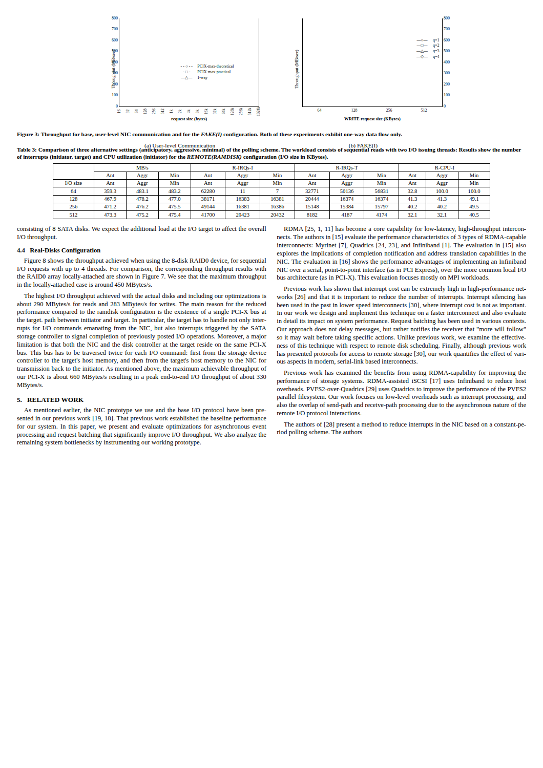Throughput (MB/sec)
800
700
600
500
400
300
200
100
0
16
32
64
128
256
512
1k
2k
4k
8k
16k
32k
64k
128k
256k
512k
1024k
request size (bytes)
- - ○ - -PCIX-max-theoretical
- □ -PCIX-max-practical
—△—1-way
(a) User-level Communication
Throughput (MB/sec)
800
700
600
500
400
300
200
100
0
64
128
256
512
WRITE request size (KBytes)
—○—q=1
—□—q=2
—△—q=3
—◇—q=4
(b) FAKE(I)
Figure 3: Throughput for base, user-level NIC communication and for the FAKE(I) configuration. Both of these experiments exhibit one-way data flow only.
Table 3: Comparison of three alternative settings (anticipatory, aggressive, minimal) of the polling scheme. The workload consists of sequential reads with two I/O issuing threads: Results show the number of interrupts (initiator, target) and CPU utilization (initiator) for the REMOTE(RAMDISK) configuration (I/O size in KBytes).
| | MB/s | R-IRQs-I | R-IRQs-T | R-CPU-I |
| --- | --- | --- | --- | --- |
| Ant | Aggr | Min | Ant | Aggr | Min | Ant | Aggr | Min | Ant | Aggr | Min |
| I/O size | Ant | Aggr | Min | Ant | Aggr | Min | Ant | Aggr | Min | Ant | Aggr | Min |
| 64 | 359.3 | 483.1 | 483.2 | 62280 | 11 | 7 | 32771 | 50136 | 56831 | 32.8 | 100.0 | 100.0 |
| 128 | 467.9 | 478.2 | 477.0 | 38171 | 16383 | 16381 | 20444 | 16374 | 16374 | 41.3 | 41.3 | 49.1 |
| 256 | 471.2 | 476.2 | 475.5 | 49144 | 16381 | 16386 | 15148 | 15384 | 15797 | 40.2 | 40.2 | 49.5 |
| 512 | 473.3 | 475.2 | 475.4 | 41700 | 20423 | 20432 | 8182 | 4187 | 4174 | 32.1 | 32.1 | 40.5 |
consisting of 8 SATA disks. We expect the additional load at the I/O target to affect the overall I/O throughput.
4.4 Real-Disks Configuration
Figure 8 shows the throughput achieved when using the 8-disk RAID0 device, for sequential I/O requests with up to 4 threads. For comparison, the corresponding throughput results with the RAID0 array locally-attached are shown in Figure 7. We see that the maximum throughput in the locally-attached case is around 450 MBytes/s.
The highest I/O throughput achieved with the actual disks and including our optimizations is about 290 MBytes/s for reads and 283 MBytes/s for writes. The main reason for the reduced performance compared to the ramdisk configuration is the existence of a single PCI-X bus at the target. path between initiator and target. In particular, the target has to handle not only interrupts for I/O commands emanating from the NIC, but also interrupts triggered by the SATA storage controller to signal completion of previously posted I/O operations. Moreover, a major limitation is that both the NIC and the disk controller at the target reside on the same PCI-X bus. This bus has to be traversed twice for each I/O command: first from the storage device controller to the target's host memory, and then from the target's host memory to the NIC for transmission back to the initiator. As mentioned above, the maximum achievable throughput of our PCI-X is about 660 MBytes/s resulting in a peak end-to-end I/O throughput of about 330 MBytes/s.
5. RELATED WORK
As mentioned earlier, the NIC prototype we use and the base I/O protocol have been presented in our previous work [19, 18]. That previous work established the baseline performance for our system. In this paper, we present and evaluate optimizations for asynchronous event processing and request batching that significantly improve I/O throughput. We also analyze the remaining system bottlenecks by instrumenting our working prototype.
RDMA [25, 1, 11] has become a core capability for low-latency, high-throughput interconnects. The authors in [15] evaluate the performance characteristics of 3 types of RDMA-capable interconnects: Myrinet [7], Quadrics [24, 23], and Infiniband [1]. The evaluation in [15] also explores the implications of completion notification and address translation capabilities in the NIC. The evaluation in [16] shows the performance advantages of implementing an Infiniband NIC over a serial, point-to-point interface (as in PCI Express), over the more common local I/O bus architecture (as in PCI-X). This evaluation focuses mostly on MPI workloads.
Previous work has shown that interrupt cost can be extremely high in high-performance networks [26] and that it is important to reduce the number of interrupts. Interrupt silencing has been used in the past in lower speed interconnects [30], where interrupt cost is not as important. In our work we design and implement this technique on a faster interconnect and also evaluate in detail its impact on system performance. Request batching has been used in various contexts. Our approach does not delay messages, but rather notifies the receiver that "more will follow" so it may wait before taking specific actions. Unlike previous work, we examine the effectiveness of this technique with respect to remote disk scheduling. Finally, although previous work has presented protocols for access to remote storage [30], our work quantifies the effect of various aspects in modern, serial-link based interconnects.
Previous work has examined the benefits from using RDMA-capability for improving the performance of storage systems. RDMA-assisted iSCSI [17] uses Infiniband to reduce host overheads. PVFS2-over-Quadrics [29] uses Quadrics to improve the performance of the PVFS2 parallel filesystem. Our work focuses on low-level overheads such as interrupt processing, and also the overlap of send-path and receive-path processing due to the asynchronous nature of the remote I/O protocol interactions.
The authors of [28] present a method to reduce interrupts in the NIC based on a constant-period polling scheme. The authors